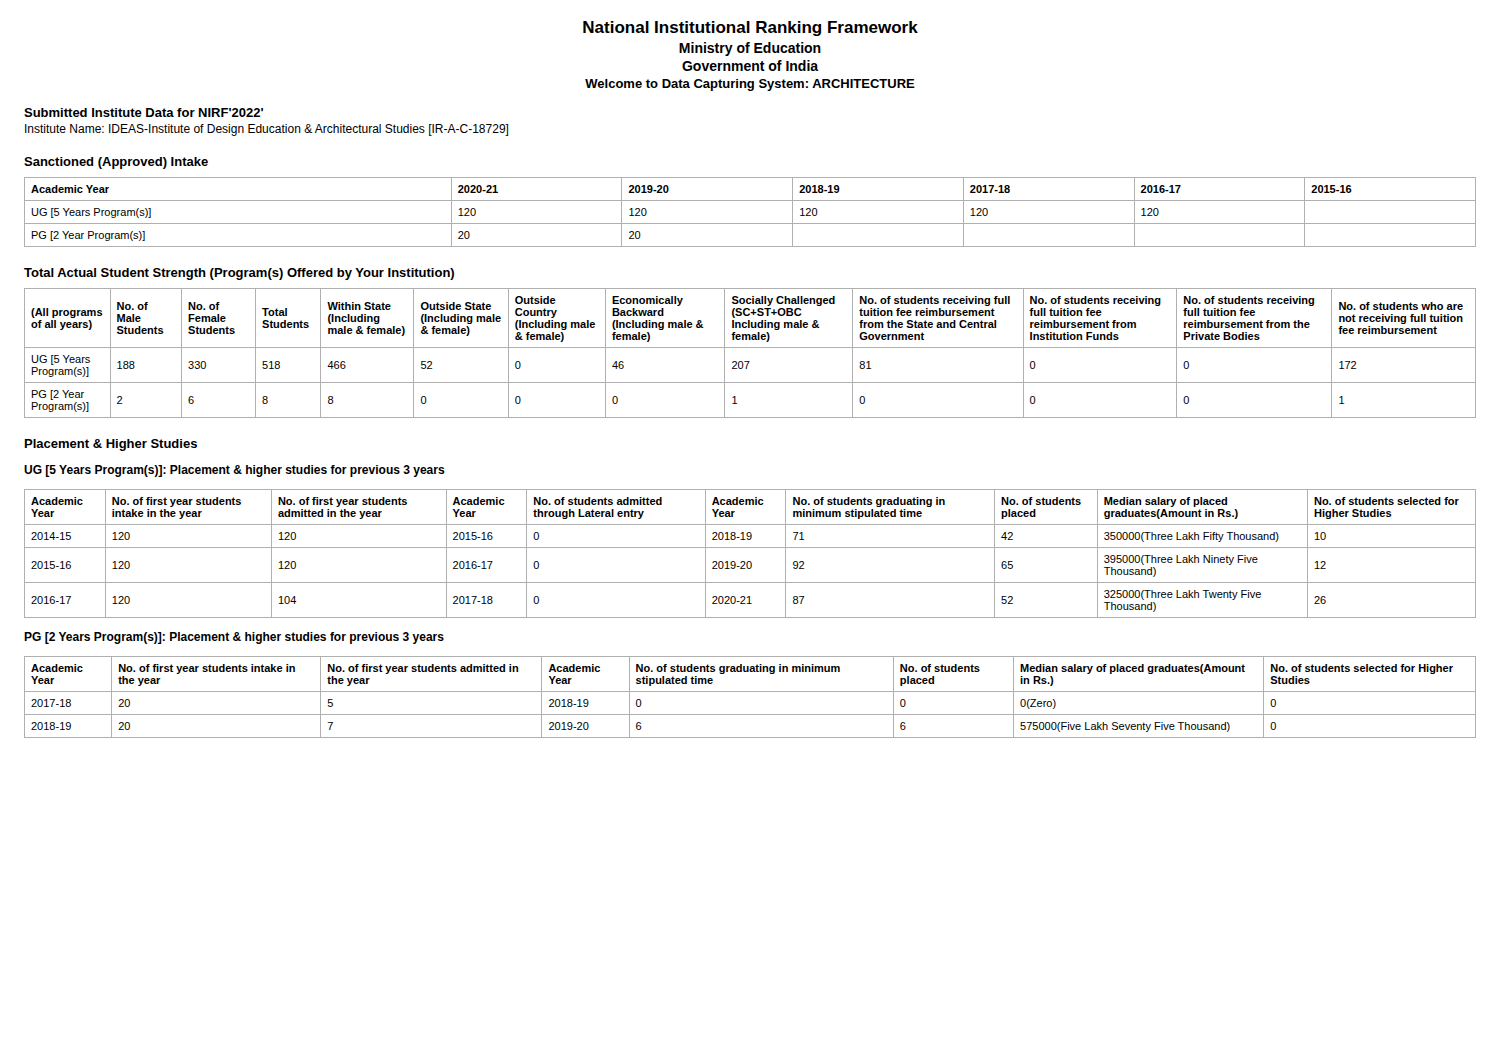National Institutional Ranking Framework
Ministry of Education
Government of India
Welcome to Data Capturing System: ARCHITECTURE
Submitted Institute Data for NIRF'2022'
Institute Name: IDEAS-Institute of Design Education & Architectural Studies [IR-A-C-18729]
Sanctioned (Approved) Intake
| Academic Year | 2020-21 | 2019-20 | 2018-19 | 2017-18 | 2016-17 | 2015-16 |
| --- | --- | --- | --- | --- | --- | --- |
| UG [5 Years Program(s)] | 120 | 120 | 120 | 120 | 120 | |
| PG [2 Year Program(s)] | 20 | 20 | | | | |
Total Actual Student Strength (Program(s) Offered by Your Institution)
| (All programs of all years) | No. of Male Students | No. of Female Students | Total Students | Within State (Including male & female) | Outside State (Including male & female) | Outside Country (Including male & female) | Economically Backward (Including male & female) | Socially Challenged (SC+ST+OBC Including male & female) | No. of students receiving full tuition fee reimbursement from the State and Central Government | No. of students receiving full tuition fee reimbursement from Institution Funds | No. of students receiving full tuition fee reimbursement from the Private Bodies | No. of students who are not receiving full tuition fee reimbursement |
| --- | --- | --- | --- | --- | --- | --- | --- | --- | --- | --- | --- | --- |
| UG [5 Years Program(s)] | 188 | 330 | 518 | 466 | 52 | 0 | 46 | 207 | 81 | 0 | 0 | 172 |
| PG [2 Year Program(s)] | 2 | 6 | 8 | 8 | 0 | 0 | 0 | 1 | 0 | 0 | 0 | 1 |
Placement & Higher Studies
UG [5 Years Program(s)]: Placement & higher studies for previous 3 years
| Academic Year | No. of first year students intake in the year | No. of first year students admitted in the year | Academic Year | No. of students admitted through Lateral entry | Academic Year | No. of students graduating in minimum stipulated time | No. of students placed | Median salary of placed graduates(Amount in Rs.) | No. of students selected for Higher Studies |
| --- | --- | --- | --- | --- | --- | --- | --- | --- | --- |
| 2014-15 | 120 | 120 | 2015-16 | 0 | 2018-19 | 71 | 42 | 350000(Three Lakh Fifty Thousand) | 10 |
| 2015-16 | 120 | 120 | 2016-17 | 0 | 2019-20 | 92 | 65 | 395000(Three Lakh Ninety Five Thousand) | 12 |
| 2016-17 | 120 | 104 | 2017-18 | 0 | 2020-21 | 87 | 52 | 325000(Three Lakh Twenty Five Thousand) | 26 |
PG [2 Years Program(s)]: Placement & higher studies for previous 3 years
| Academic Year | No. of first year students intake in the year | No. of first year students admitted in the year | Academic Year | No. of students graduating in minimum stipulated time | No. of students placed | Median salary of placed graduates(Amount in Rs.) | No. of students selected for Higher Studies |
| --- | --- | --- | --- | --- | --- | --- | --- |
| 2017-18 | 20 | 5 | 2018-19 | 0 | 0 | 0(Zero) | 0 |
| 2018-19 | 20 | 7 | 2019-20 | 6 | 6 | 575000(Five Lakh Seventy Five Thousand) | 0 |